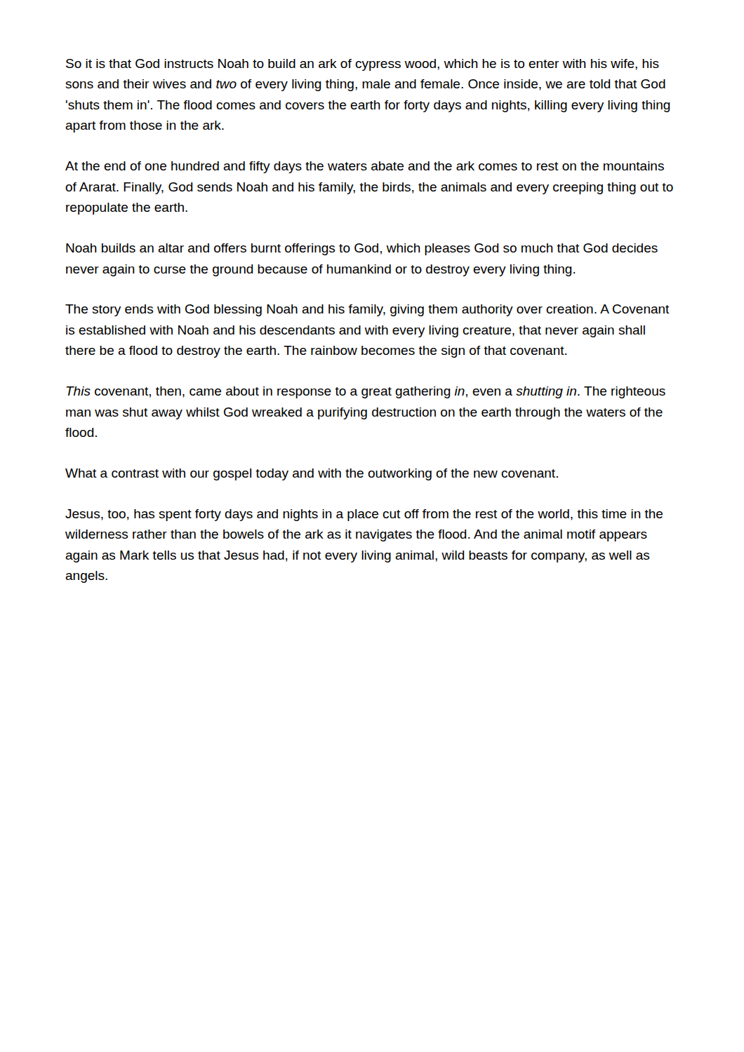So it is that God instructs Noah to build an ark of cypress wood, which he is to enter with his wife, his sons and their wives and two of every living thing, male and female. Once inside, we are told that God 'shuts them in'. The flood comes and covers the earth for forty days and nights, killing every living thing apart from those in the ark.
At the end of one hundred and fifty days the waters abate and the ark comes to rest on the mountains of Ararat. Finally, God sends Noah and his family, the birds, the animals and every creeping thing out to repopulate the earth.
Noah builds an altar and offers burnt offerings to God, which pleases God so much that God decides never again to curse the ground because of humankind or to destroy every living thing.
The story ends with God blessing Noah and his family, giving them authority over creation. A Covenant is established with Noah and his descendants and with every living creature, that never again shall there be a flood to destroy the earth. The rainbow becomes the sign of that covenant.
This covenant, then, came about in response to a great gathering in, even a shutting in. The righteous man was shut away whilst God wreaked a purifying destruction on the earth through the waters of the flood.
What a contrast with our gospel today and with the outworking of the new covenant.
Jesus, too, has spent forty days and nights in a place cut off from the rest of the world, this time in the wilderness rather than the bowels of the ark as it navigates the flood. And the animal motif appears again as Mark tells us that Jesus had, if not every living animal, wild beasts for company, as well as angels.